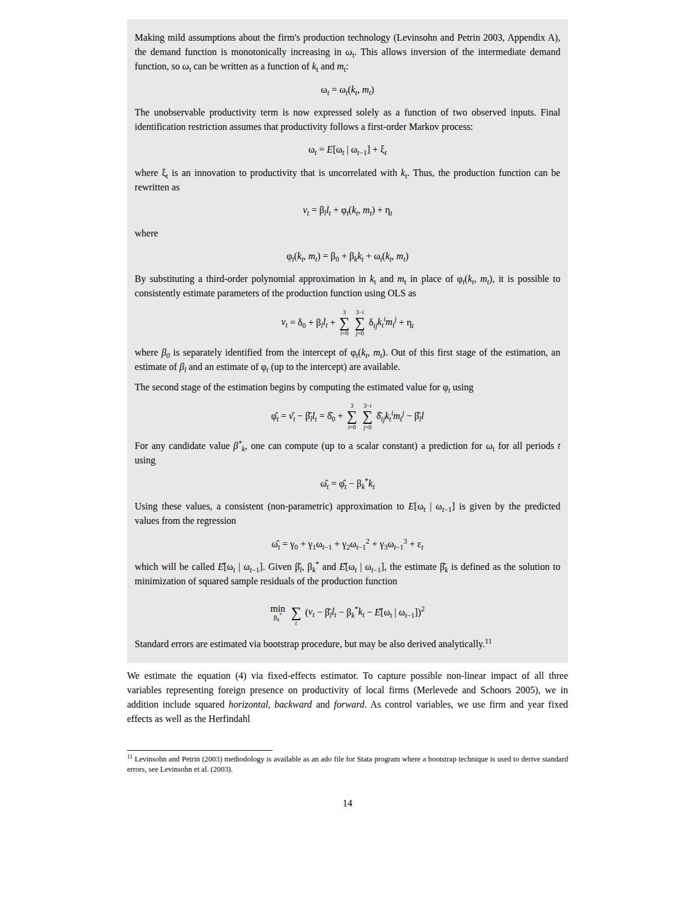Making mild assumptions about the firm's production technology (Levinsohn and Petrin 2003, Appendix A), the demand function is monotonically increasing in ωt. This allows inversion of the intermediate demand function, so ωt can be written as a function of kt and mt:
ωt = ωt(kt, mt)
The unobservable productivity term is now expressed solely as a function of two observed inputs. Final identification restriction assumes that productivity follows a first-order Markov process:
ωt = E[ωt | ωt−1] + ξt
where ξt is an innovation to productivity that is uncorrelated with kt. Thus, the production function can be rewritten as
vt = βllt + φt(kt, mt) + ηt
where
φt(kt, mt) = β0 + βkkt + ωt(kt, mt)
By substituting a third-order polynomial approximation in kt and mt in place of φt(kt, mt), it is possible to consistently estimate parameters of the production function using OLS as
vt = δ0 + βllt + 3∑i=0 3−i∑j=0 δijktimtj + ηt
where β0 is separately identified from the intercept of φt(kt, mt). Out of this first stage of the estimation, an estimate of βl and an estimate of φt (up to the intercept) are available.
The second stage of the estimation begins by computing the estimated value for φt using
φ̂t = v̂t − β̂llt = δ̂0 + 3∑i=0 3−i∑j=0 δ̂ijktimtj − β̂ll
For any candidate value β*k, one can compute (up to a scalar constant) a prediction for ωt for all periods t using
ω̂t = φ̂t − βk*kt
Using these values, a consistent (non-parametric) approximation to E[ωt | ωt−1] is given by the predicted values from the regression
ω̂t = γ0 + γ1ωt−1 + γ2ωt−12 + γ3ωt−13 + εt
which will be called Ê[ωt | ωt−1]. Given β̂l, βk* and Ê[ωt | ωt−1], the estimate β̂k is defined as the solution to minimization of squared sample residuals of the production function
min βk* ∑t (vt − β̂llt − βk*kt − Ê[ωt | ωt−1])2
Standard errors are estimated via bootstrap procedure, but may be also derived analytically.11
We estimate the equation (4) via fixed-effects estimator. To capture possible non-linear impact of all three variables representing foreign presence on productivity of local firms (Merlevede and Schoors 2005), we in addition include squared horizontal, backward and forward. As control variables, we use firm and year fixed effects as well as the Herfindahl
11 Levinsohn and Petrin (2003) methodology is available as an ado file for Stata program where a bootstrap technique is used to derive standard errors, see Levinsohn et al. (2003).
14